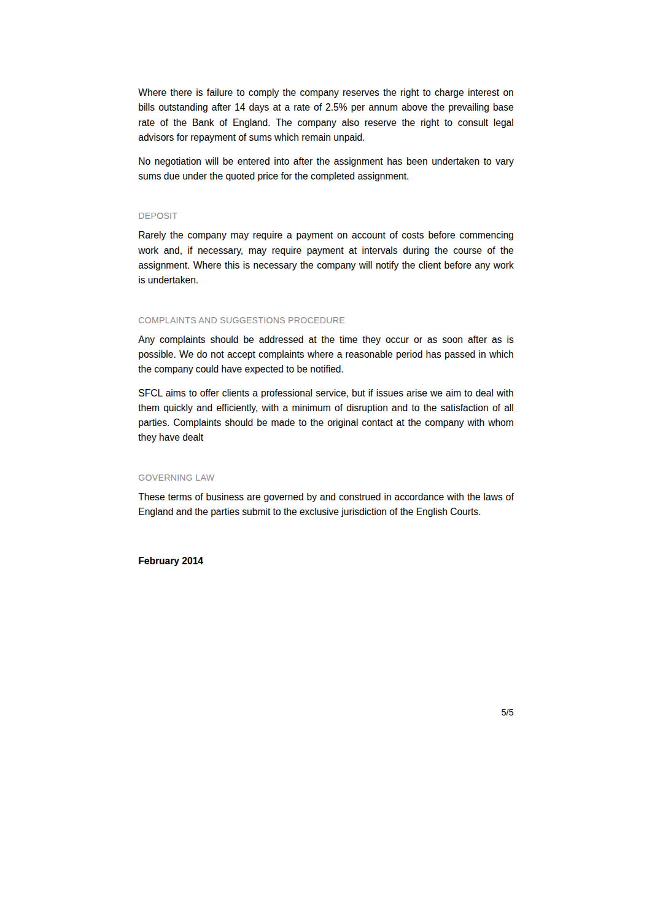Where there is failure to comply the company reserves the right to charge interest on bills outstanding after 14 days at a rate of 2.5% per annum above the prevailing base rate of the Bank of England. The company also reserve the right to consult legal advisors for repayment of sums which remain unpaid.
No negotiation will be entered into after the assignment has been undertaken to vary sums due under the quoted price for the completed assignment.
Deposit
Rarely the company may require a payment on account of costs before commencing work and, if necessary, may require payment at intervals during the course of the assignment. Where this is necessary the company will notify the client before any work is undertaken.
Complaints and Suggestions Procedure
Any complaints should be addressed at the time they occur or as soon after as is possible. We do not accept complaints where a reasonable period has passed in which the company could have expected to be notified.
SFCL aims to offer clients a professional service, but if issues arise we aim to deal with them quickly and efficiently, with a minimum of disruption and to the satisfaction of all parties. Complaints should be made to the original contact at the company with whom they have dealt
Governing Law
These terms of business are governed by and construed in accordance with the laws of England and the parties submit to the exclusive jurisdiction of the English Courts.
February 2014
5/5